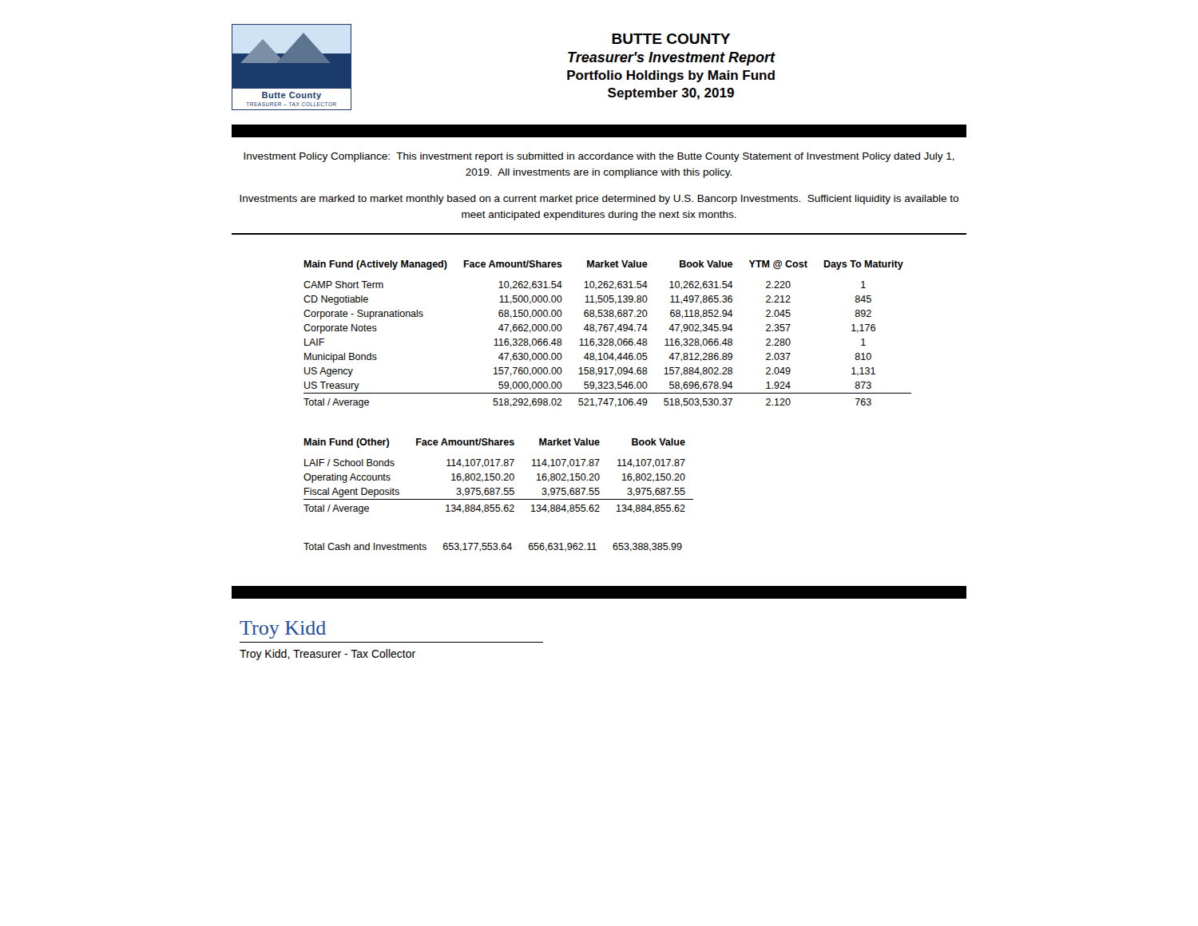Butte County
TREASURER – TAX COLLECTOR
BUTTE COUNTY
Treasurer's Investment Report
Portfolio Holdings by Main Fund
September 30, 2019
Investment Policy Compliance: This investment report is submitted in accordance with the Butte County Statement of Investment Policy dated July 1, 2019. All investments are in compliance with this policy.
Investments are marked to market monthly based on a current market price determined by U.S. Bancorp Investments. Sufficient liquidity is available to meet anticipated expenditures during the next six months.
| Main Fund (Actively Managed) | Face Amount/Shares | Market Value | Book Value | YTM @ Cost | Days To Maturity |
| --- | --- | --- | --- | --- | --- |
| CAMP Short Term | 10,262,631.54 | 10,262,631.54 | 10,262,631.54 | 2.220 | 1 |
| CD Negotiable | 11,500,000.00 | 11,505,139.80 | 11,497,865.36 | 2.212 | 845 |
| Corporate - Supranationals | 68,150,000.00 | 68,538,687.20 | 68,118,852.94 | 2.045 | 892 |
| Corporate Notes | 47,662,000.00 | 48,767,494.74 | 47,902,345.94 | 2.357 | 1,176 |
| LAIF | 116,328,066.48 | 116,328,066.48 | 116,328,066.48 | 2.280 | 1 |
| Municipal Bonds | 47,630,000.00 | 48,104,446.05 | 47,812,286.89 | 2.037 | 810 |
| US Agency | 157,760,000.00 | 158,917,094.68 | 157,884,802.28 | 2.049 | 1,131 |
| US Treasury | 59,000,000.00 | 59,323,546.00 | 58,696,678.94 | 1.924 | 873 |
| Total / Average | 518,292,698.02 | 521,747,106.49 | 518,503,530.37 | 2.120 | 763 |
| Main Fund (Other) | Face Amount/Shares | Market Value | Book Value |
| --- | --- | --- | --- |
| LAIF / School Bonds | 114,107,017.87 | 114,107,017.87 | 114,107,017.87 |
| Operating Accounts | 16,802,150.20 | 16,802,150.20 | 16,802,150.20 |
| Fiscal Agent Deposits | 3,975,687.55 | 3,975,687.55 | 3,975,687.55 |
| Total / Average | 134,884,855.62 | 134,884,855.62 | 134,884,855.62 |
| Total Cash and Investments | 653,177,553.64 | 656,631,962.11 | 653,388,385.99 |
Troy Kidd
Troy Kidd, Treasurer - Tax Collector